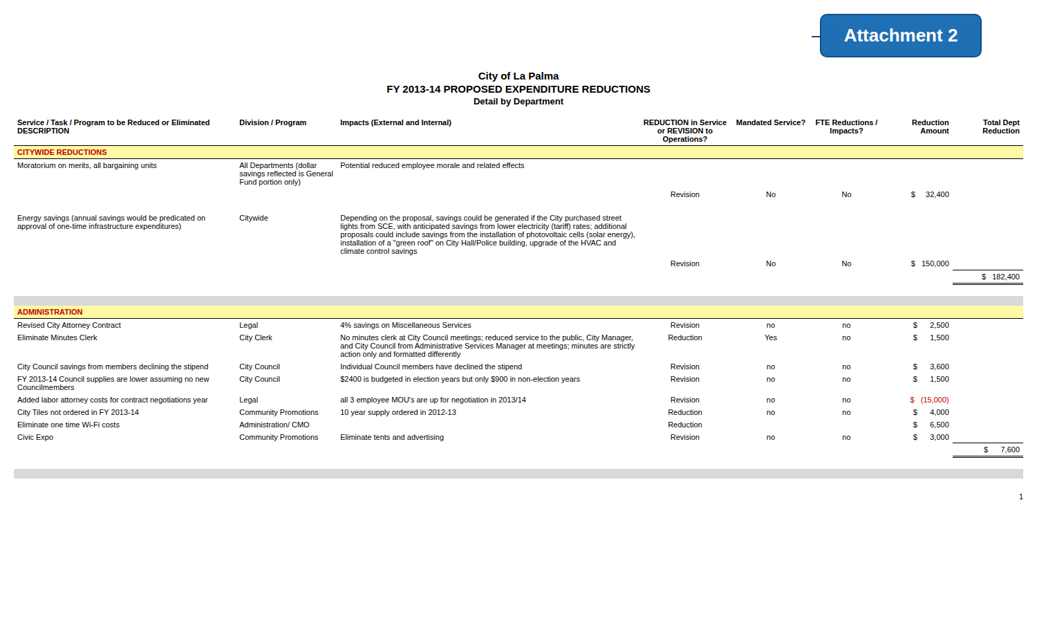Attachment 2
City of La Palma
FY 2013-14 PROPOSED EXPENDITURE REDUCTIONS
Detail by Department
| Service / Task / Program to be Reduced or Eliminated DESCRIPTION | Division / Program | Impacts (External and Internal) | REDUCTION in Service or REVISION to Operations? | Mandated Service? | FTE Reductions / Impacts? | Reduction Amount | Total Dept Reduction |
| --- | --- | --- | --- | --- | --- | --- | --- |
| CITYWIDE REDUCTIONS |
| Moratorium on merits, all bargaining units | All Departments (dollar savings reflected is General Fund portion only) | Potential reduced employee morale and related effects | | | | | |
| | | | Revision | No | No | $ 32,400 | |
| Energy savings (annual savings would be predicated on approval of one-time infrastructure expenditures) | Citywide | Depending on the proposal, savings could be generated if the City purchased street lights from SCE, with anticipated savings from lower electricity (tariff) rates; additional proposals could include savings from the installation of photovoltaic cells (solar energy), installation of a "green roof" on City Hall/Police building, upgrade of the HVAC and climate control savings | | | | | |
| | | | Revision | No | No | $ 150,000 | |
| | $ 182,400 |
| ADMINISTRATION |
| Revised City Attorney Contract | Legal | 4% savings on Miscellaneous Services | Revision | no | no | $ 2,500 | |
| Eliminate Minutes Clerk | City Clerk | No minutes clerk at City Council meetings; reduced service to the public, City Manager, and City Council from Administrative Services Manager at meetings; minutes are strictly action only and formatted differently | Reduction | Yes | no | $ 1,500 | |
| City Council savings from members declining the stipend | City Council | Individual Council members have declined the stipend | Revision | no | no | $ 3,600 | |
| FY 2013-14 Council supplies are lower assuming no new Councilmembers | City Council | $2400 is budgeted in election years but only $900 in non-election years | Revision | no | no | $ 1,500 | |
| Added labor attorney costs for contract negotiations year | Legal | all 3 employee MOU's are up for negotiation in 2013/14 | Revision | no | no | $ (15,000) | |
| City Tiles not ordered in FY 2013-14 | Community Promotions | 10 year supply ordered in 2012-13 | Reduction | no | no | $ 4,000 | |
| Eliminate one time Wi-Fi costs | Administration/ CMO | | Reduction | | | $ 6,500 | |
| Civic Expo | Community Promotions | Eliminate tents and advertising | Revision | no | no | $ 3,000 | |
| | $ 7,600 |
1